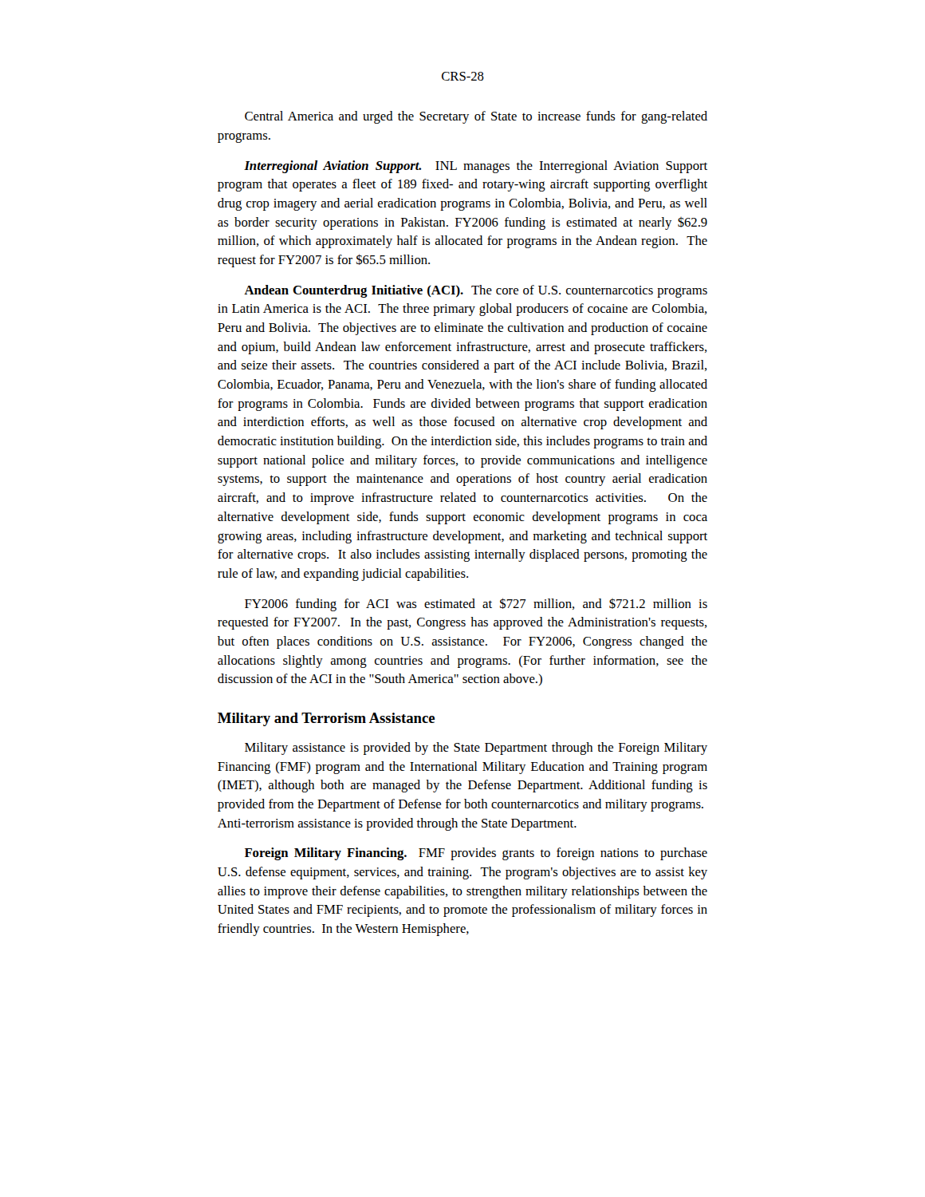CRS-28
Central America and urged the Secretary of State to increase funds for gang-related programs.
Interregional Aviation Support. INL manages the Interregional Aviation Support program that operates a fleet of 189 fixed- and rotary-wing aircraft supporting overflight drug crop imagery and aerial eradication programs in Colombia, Bolivia, and Peru, as well as border security operations in Pakistan. FY2006 funding is estimated at nearly $62.9 million, of which approximately half is allocated for programs in the Andean region. The request for FY2007 is for $65.5 million.
Andean Counterdrug Initiative (ACI). The core of U.S. counternarcotics programs in Latin America is the ACI. The three primary global producers of cocaine are Colombia, Peru and Bolivia. The objectives are to eliminate the cultivation and production of cocaine and opium, build Andean law enforcement infrastructure, arrest and prosecute traffickers, and seize their assets. The countries considered a part of the ACI include Bolivia, Brazil, Colombia, Ecuador, Panama, Peru and Venezuela, with the lion's share of funding allocated for programs in Colombia. Funds are divided between programs that support eradication and interdiction efforts, as well as those focused on alternative crop development and democratic institution building. On the interdiction side, this includes programs to train and support national police and military forces, to provide communications and intelligence systems, to support the maintenance and operations of host country aerial eradication aircraft, and to improve infrastructure related to counternarcotics activities. On the alternative development side, funds support economic development programs in coca growing areas, including infrastructure development, and marketing and technical support for alternative crops. It also includes assisting internally displaced persons, promoting the rule of law, and expanding judicial capabilities.
FY2006 funding for ACI was estimated at $727 million, and $721.2 million is requested for FY2007. In the past, Congress has approved the Administration's requests, but often places conditions on U.S. assistance. For FY2006, Congress changed the allocations slightly among countries and programs. (For further information, see the discussion of the ACI in the "South America" section above.)
Military and Terrorism Assistance
Military assistance is provided by the State Department through the Foreign Military Financing (FMF) program and the International Military Education and Training program (IMET), although both are managed by the Defense Department. Additional funding is provided from the Department of Defense for both counternarcotics and military programs. Anti-terrorism assistance is provided through the State Department.
Foreign Military Financing. FMF provides grants to foreign nations to purchase U.S. defense equipment, services, and training. The program's objectives are to assist key allies to improve their defense capabilities, to strengthen military relationships between the United States and FMF recipients, and to promote the professionalism of military forces in friendly countries. In the Western Hemisphere,